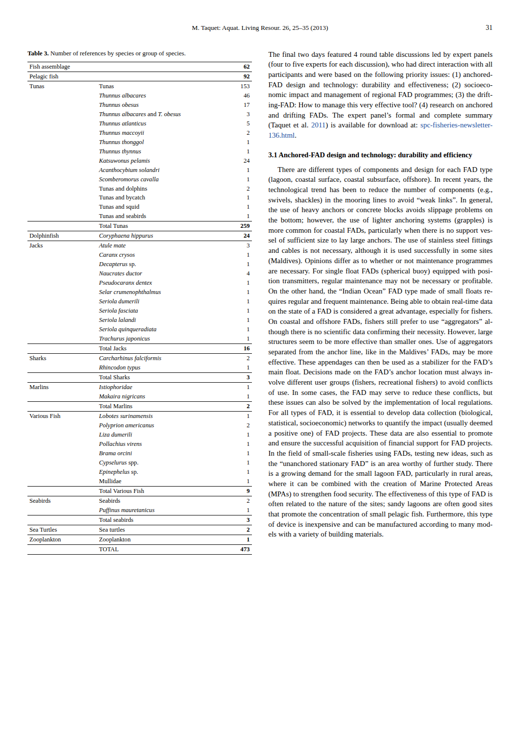M. Taquet: Aquat. Living Resour. 26, 25–35 (2013) 31
Table 3. Number of references by species or group of species.
| Fish assemblage | | 62 |
| Pelagic fish | | 92 |
| Tunas | Tunas | 153 |
| | Thunnus albacares | 46 |
| | Thunnus obesus | 17 |
| | Thunnus albacares and T. obesus | 3 |
| | Thunnus atlanticus | 5 |
| | Thunnus maccoyii | 2 |
| | Thunnus thonggol | 1 |
| | Thunnus thynnus | 1 |
| | Katsuwonus pelamis | 24 |
| | Acanthocybium solandri | 1 |
| | Scomberomorus cavalla | 1 |
| | Tunas and dolphins | 2 |
| | Tunas and bycatch | 1 |
| | Tunas and squid | 1 |
| | Tunas and seabirds | 1 |
| | Total Tunas | 259 |
| Dolphinfish | Coryphaena hippurus | 24 |
| Jacks | Atule mate | 3 |
| | Caranx crysos | 1 |
| | Decapterus sp. | 1 |
| | Naucrates ductor | 4 |
| | Pseudocaranx dentex | 1 |
| | Selar crumenophthalmus | 1 |
| | Seriola dumerili | 1 |
| | Seriola fasciata | 1 |
| | Seriola lalandi | 1 |
| | Seriola quinqueradiata | 1 |
| | Trachurus japonicus | 1 |
| | Total Jacks | 16 |
| Sharks | Carcharhinus falciformis | 2 |
| | Rhincodon typus | 1 |
| | Total Sharks | 3 |
| Marlins | Istiophoridae | 1 |
| | Makaira nigricans | 1 |
| | Total Marlins | 2 |
| Various Fish | Lobotes surinamensis | 1 |
| | Polyprion americanus | 2 |
| | Liza dumerili | 1 |
| | Pollachius virens | 1 |
| | Brama orcini | 1 |
| | Cypselurus spp. | 1 |
| | Epinephelus sp. | 1 |
| | Mullidae | 1 |
| | Total Various Fish | 9 |
| Seabirds | Seabirds | 2 |
| | Puffinus mauretanicus | 1 |
| | Total seabirds | 3 |
| Sea Turtles | Sea turtles | 2 |
| Zooplankton | Zooplankton | 1 |
| | TOTAL | 473 |
The final two days featured 4 round table discussions led by expert panels (four to five experts for each discussion), who had direct interaction with all participants and were based on the following priority issues: (1) anchored-FAD design and technology: durability and effectiveness; (2) socioeconomic impact and management of regional FAD programmes; (3) the drifting-FAD: How to manage this very effective tool? (4) research on anchored and drifting FADs. The expert panel’s formal and complete summary (Taquet et al. 2011) is available for download at: spc-fisheries-newsletter-136.html.
3.1 Anchored-FAD design and technology: durability and efficiency
There are different types of components and design for each FAD type (lagoon, coastal surface, coastal subsurface, offshore). In recent years, the technological trend has been to reduce the number of components (e.g., swivels, shackles) in the mooring lines to avoid “weak links”. In general, the use of heavy anchors or concrete blocks avoids slippage problems on the bottom; however, the use of lighter anchoring systems (grapples) is more common for coastal FADs, particularly when there is no support vessel of sufficient size to lay large anchors. The use of stainless steel fittings and cables is not necessary, although it is used successfully in some sites (Maldives). Opinions differ as to whether or not maintenance programmes are necessary. For single float FADs (spherical buoy) equipped with position transmitters, regular maintenance may not be necessary or profitable. On the other hand, the “Indian Ocean” FAD type made of small floats requires regular and frequent maintenance. Being able to obtain real-time data on the state of a FAD is considered a great advantage, especially for fishers. On coastal and offshore FADs, fishers still prefer to use “aggregators” although there is no scientific data confirming their necessity. However, large structures seem to be more effective than smaller ones. Use of aggregators separated from the anchor line, like in the Maldives’ FADs, may be more effective. These appendages can then be used as a stabilizer for the FAD’s main float. Decisions made on the FAD’s anchor location must always involve different user groups (fishers, recreational fishers) to avoid conflicts of use. In some cases, the FAD may serve to reduce these conflicts, but these issues can also be solved by the implementation of local regulations. For all types of FAD, it is essential to develop data collection (biological, statistical, socioeconomic) networks to quantify the impact (usually deemed a positive one) of FAD projects. These data are also essential to promote and ensure the successful acquisition of financial support for FAD projects. In the field of small-scale fisheries using FADs, testing new ideas, such as the “unanchored stationary FAD” is an area worthy of further study. There is a growing demand for the small lagoon FAD, particularly in rural areas, where it can be combined with the creation of Marine Protected Areas (MPAs) to strengthen food security. The effectiveness of this type of FAD is often related to the nature of the sites; sandy lagoons are often good sites that promote the concentration of small pelagic fish. Furthermore, this type of device is inexpensive and can be manufactured according to many models with a variety of building materials.